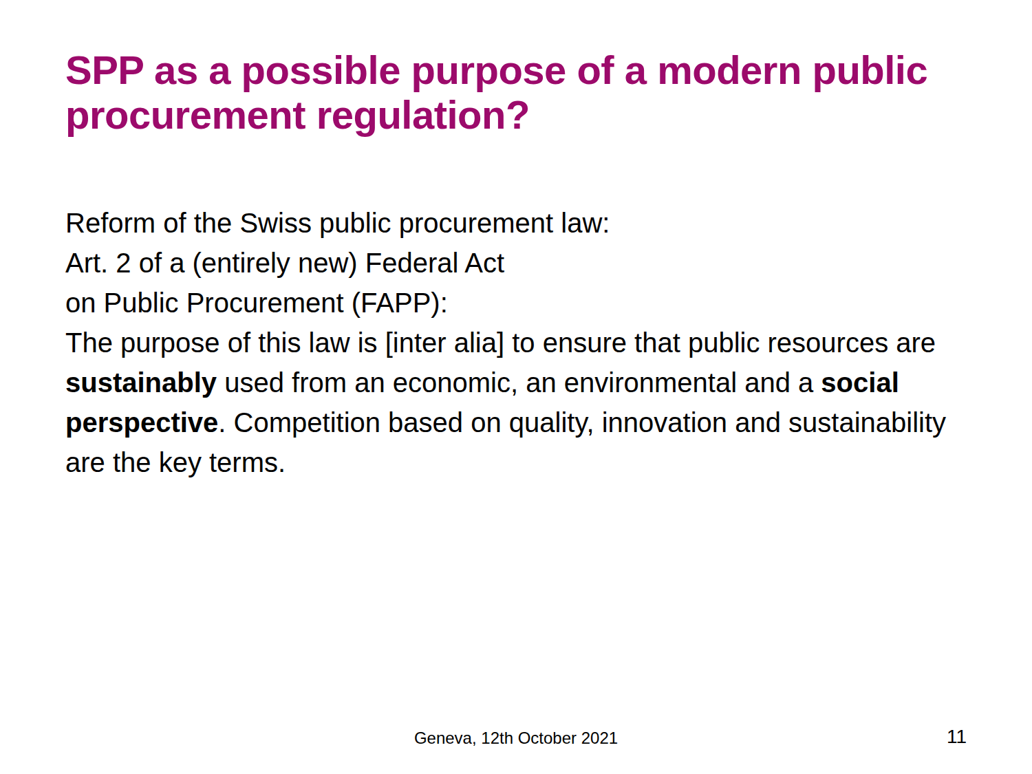SPP as a possible purpose of a modern public procurement regulation?
Reform of the Swiss public procurement law:
Art. 2 of a (entirely new) Federal Act
on Public Procurement (FAPP):
The purpose of this law is [inter alia] to ensure that public resources are sustainably used from an economic, an environmental and a social perspective. Competition based on quality, innovation and sustainability are the key terms.
Geneva, 12th October 2021
11